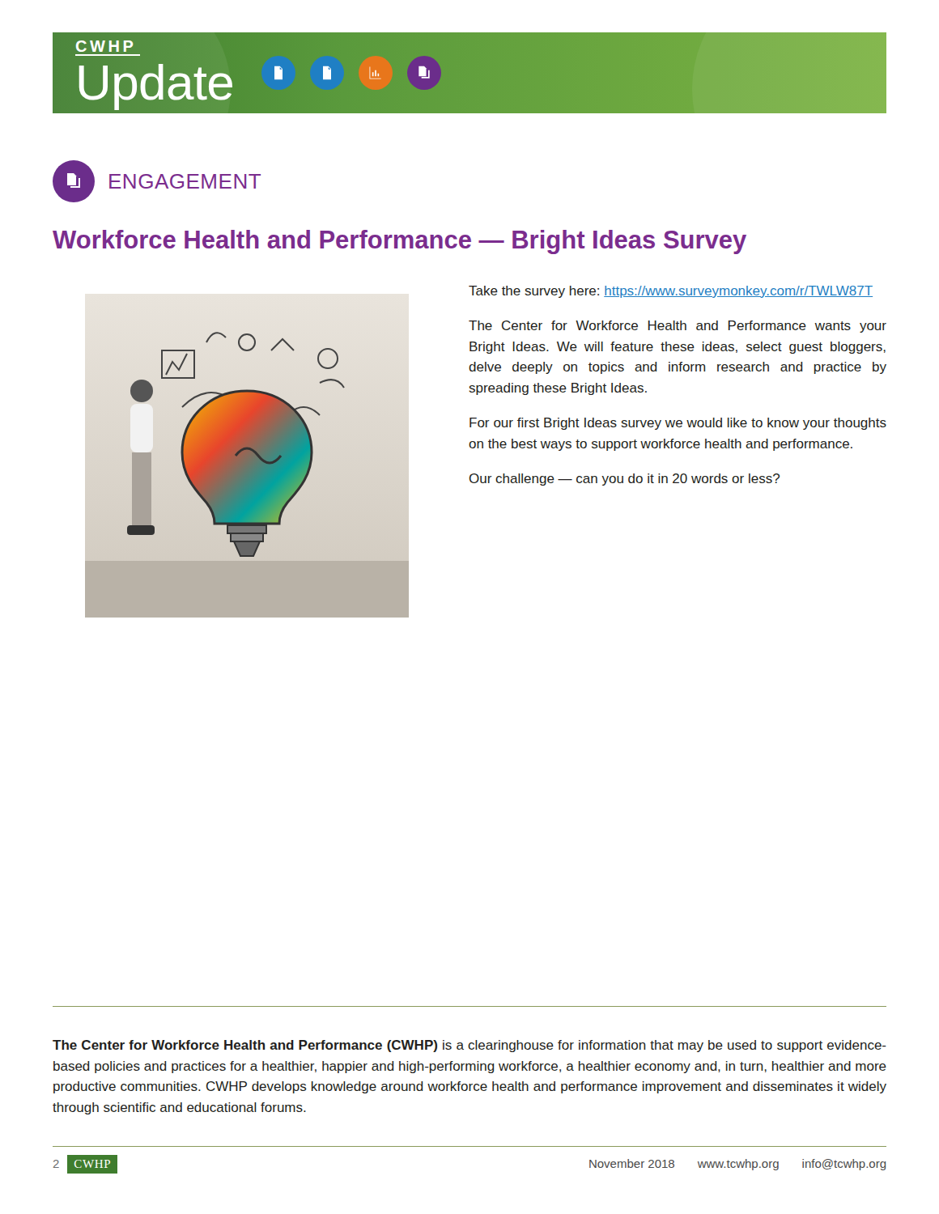CWHP
Update
ENGAGEMENT
Workforce Health and Performance — Bright Ideas Survey
Take the survey here: https://www.surveymonkey.com/r/TWLW87T
The Center for Workforce Health and Performance wants your Bright Ideas. We will feature these ideas, select guest bloggers, delve deeply on topics and inform research and practice by spreading these Bright Ideas.
For our first Bright Ideas survey we would like to know your thoughts on the best ways to support workforce health and performance.
Our challenge — can you do it in 20 words or less?
The Center for Workforce Health and Performance (CWHP) is a clearinghouse for information that may be used to support evidence-based policies and practices for a healthier, happier and high-performing workforce, a healthier economy and, in turn, healthier and more productive communities. CWHP develops knowledge around workforce health and performance improvement and disseminates it widely through scientific and educational forums.
2 CWHP November 2018 www.tcwhp.org info@tcwhp.org